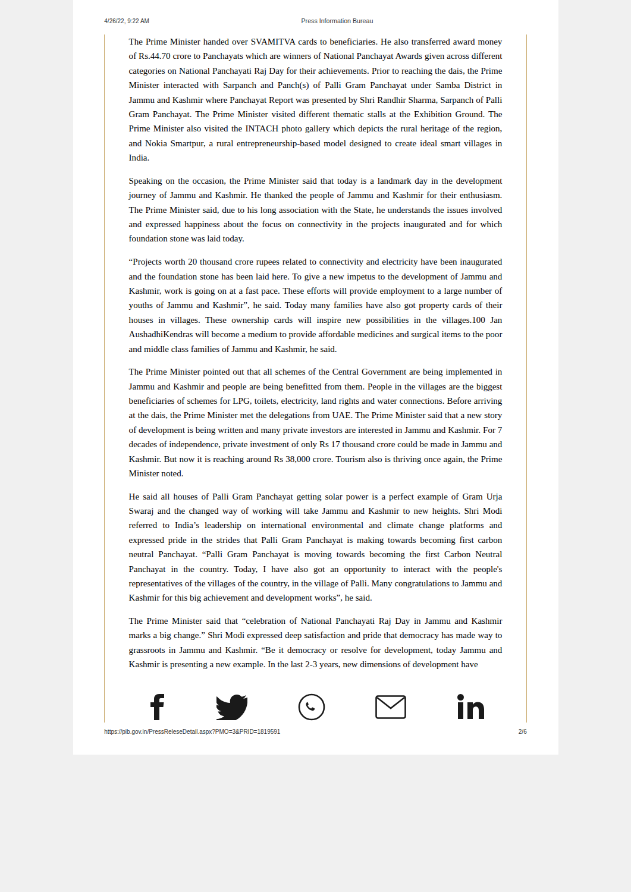4/26/22, 9:22 AM
Press Information Bureau
The Prime Minister handed over SVAMITVA cards to beneficiaries. He also transferred award money of Rs.44.70 crore to Panchayats which are winners of National Panchayat Awards given across different categories on National Panchayati Raj Day for their achievements. Prior to reaching the dais, the Prime Minister interacted with Sarpanch and Panch(s) of Palli Gram Panchayat under Samba District in Jammu and Kashmir where Panchayat Report was presented by Shri Randhir Sharma, Sarpanch of Palli Gram Panchayat. The Prime Minister visited different thematic stalls at the Exhibition Ground. The Prime Minister also visited the INTACH photo gallery which depicts the rural heritage of the region, and Nokia Smartpur, a rural entrepreneurship-based model designed to create ideal smart villages in India.
Speaking on the occasion, the Prime Minister said that today is a landmark day in the development journey of Jammu and Kashmir. He thanked the people of Jammu and Kashmir for their enthusiasm. The Prime Minister said, due to his long association with the State, he understands the issues involved and expressed happiness about the focus on connectivity in the projects inaugurated and for which foundation stone was laid today.
“Projects worth 20 thousand crore rupees related to connectivity and electricity have been inaugurated and the foundation stone has been laid here. To give a new impetus to the development of Jammu and Kashmir, work is going on at a fast pace. These efforts will provide employment to a large number of youths of Jammu and Kashmir”, he said. Today many families have also got property cards of their houses in villages. These ownership cards will inspire new possibilities in the villages.100 Jan AushadhiKendras will become a medium to provide affordable medicines and surgical items to the poor and middle class families of Jammu and Kashmir, he said.
The Prime Minister pointed out that all schemes of the Central Government are being implemented in Jammu and Kashmir and people are being benefitted from them. People in the villages are the biggest beneficiaries of schemes for LPG, toilets, electricity, land rights and water connections. Before arriving at the dais, the Prime Minister met the delegations from UAE. The Prime Minister said that a new story of development is being written and many private investors are interested in Jammu and Kashmir. For 7 decades of independence, private investment of only Rs 17 thousand crore could be made in Jammu and Kashmir. But now it is reaching around Rs 38,000 crore. Tourism also is thriving once again, the Prime Minister noted.
He said all houses of Palli Gram Panchayat getting solar power is a perfect example of Gram Urja Swaraj and the changed way of working will take Jammu and Kashmir to new heights. Shri Modi referred to India’s leadership on international environmental and climate change platforms and expressed pride in the strides that Palli Gram Panchayat is making towards becoming first carbon neutral Panchayat. “Palli Gram Panchayat is moving towards becoming the first Carbon Neutral Panchayat in the country. Today, I have also got an opportunity to interact with the people's representatives of the villages of the country, in the village of Palli. Many congratulations to Jammu and Kashmir for this big achievement and development works”, he said.
The Prime Minister said that “celebration of National Panchayati Raj Day in Jammu and Kashmir marks a big change.” Shri Modi expressed deep satisfaction and pride that democracy has made way to grassroots in Jammu and Kashmir. “Be it democracy or resolve for development, today Jammu and Kashmir is presenting a new example. In the last 2-3 years, new dimensions of development have
https://pib.gov.in/PressReleseDetail.aspx?PMO=3&PRID=1819591
2/6